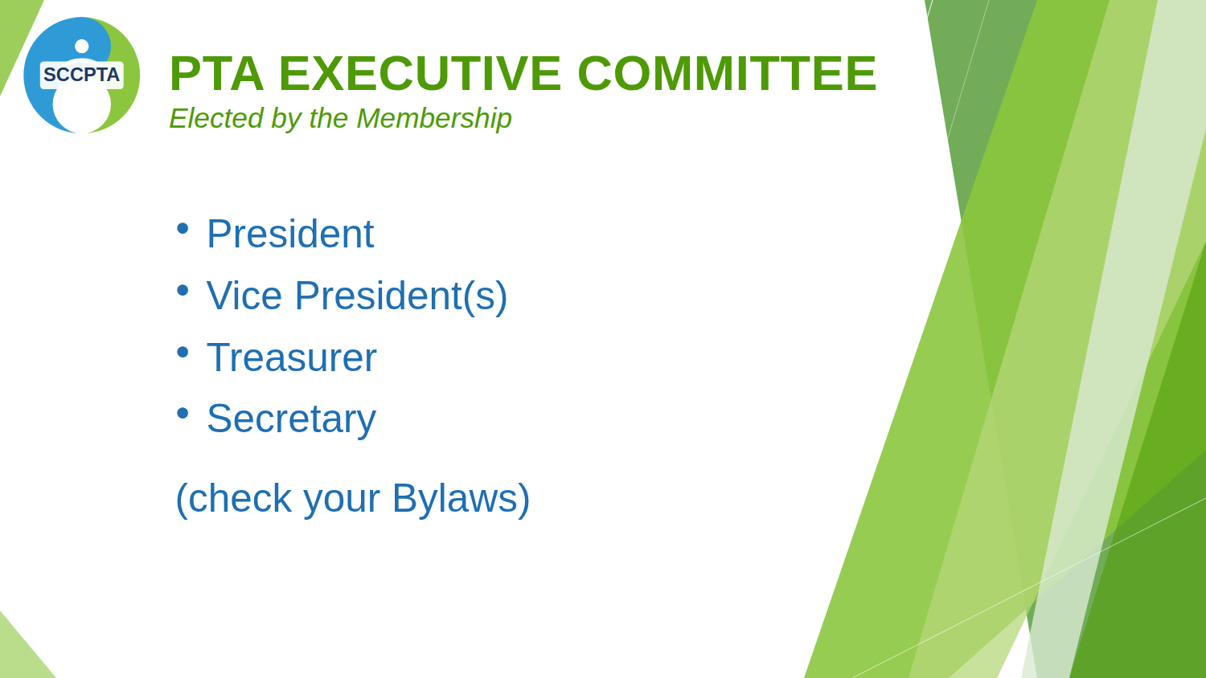SCCPTA
PTA EXECUTIVE COMMITTEE
Elected by the Membership
President
Vice President(s)
Treasurer
Secretary
(check your Bylaws)